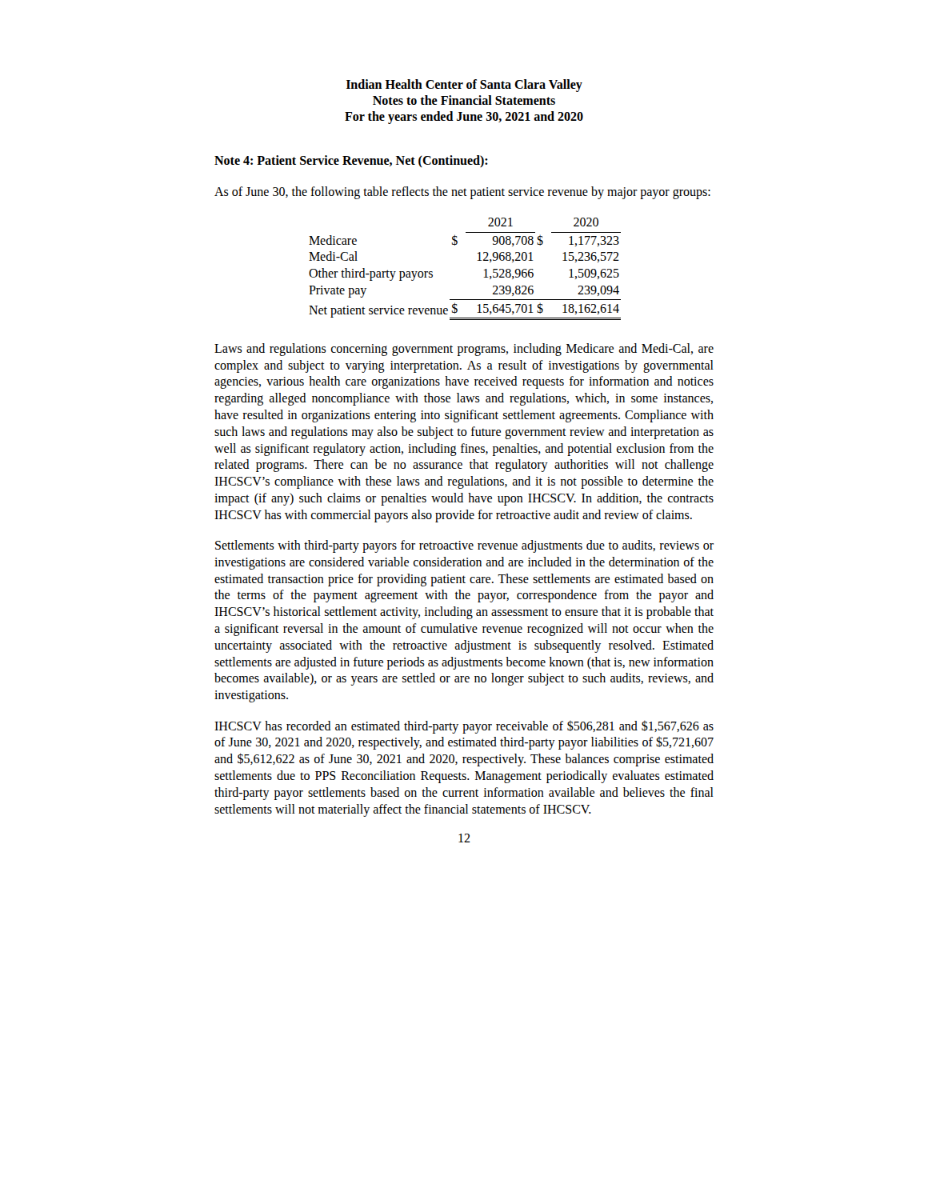Indian Health Center of Santa Clara Valley
Notes to the Financial Statements
For the years ended June 30, 2021 and 2020
Note 4: Patient Service Revenue, Net (Continued):
As of June 30, the following table reflects the net patient service revenue by major payor groups:
| | | 2021 | | 2020 |
| --- | --- | --- | --- | --- |
| Medicare | $ | 908,708 | $ | 1,177,323 |
| Medi-Cal | | 12,968,201 | | 15,236,572 |
| Other third-party payors | | 1,528,966 | | 1,509,625 |
| Private pay | | 239,826 | | 239,094 |
| Net patient service revenue | $ | 15,645,701 | $ | 18,162,614 |
Laws and regulations concerning government programs, including Medicare and Medi-Cal, are complex and subject to varying interpretation. As a result of investigations by governmental agencies, various health care organizations have received requests for information and notices regarding alleged noncompliance with those laws and regulations, which, in some instances, have resulted in organizations entering into significant settlement agreements. Compliance with such laws and regulations may also be subject to future government review and interpretation as well as significant regulatory action, including fines, penalties, and potential exclusion from the related programs. There can be no assurance that regulatory authorities will not challenge IHCSCV’s compliance with these laws and regulations, and it is not possible to determine the impact (if any) such claims or penalties would have upon IHCSCV. In addition, the contracts IHCSCV has with commercial payors also provide for retroactive audit and review of claims.
Settlements with third-party payors for retroactive revenue adjustments due to audits, reviews or investigations are considered variable consideration and are included in the determination of the estimated transaction price for providing patient care. These settlements are estimated based on the terms of the payment agreement with the payor, correspondence from the payor and IHCSCV’s historical settlement activity, including an assessment to ensure that it is probable that a significant reversal in the amount of cumulative revenue recognized will not occur when the uncertainty associated with the retroactive adjustment is subsequently resolved. Estimated settlements are adjusted in future periods as adjustments become known (that is, new information becomes available), or as years are settled or are no longer subject to such audits, reviews, and investigations.
IHCSCV has recorded an estimated third-party payor receivable of $506,281 and $1,567,626 as of June 30, 2021 and 2020, respectively, and estimated third-party payor liabilities of $5,721,607 and $5,612,622 as of June 30, 2021 and 2020, respectively. These balances comprise estimated settlements due to PPS Reconciliation Requests. Management periodically evaluates estimated third-party payor settlements based on the current information available and believes the final settlements will not materially affect the financial statements of IHCSCV.
12